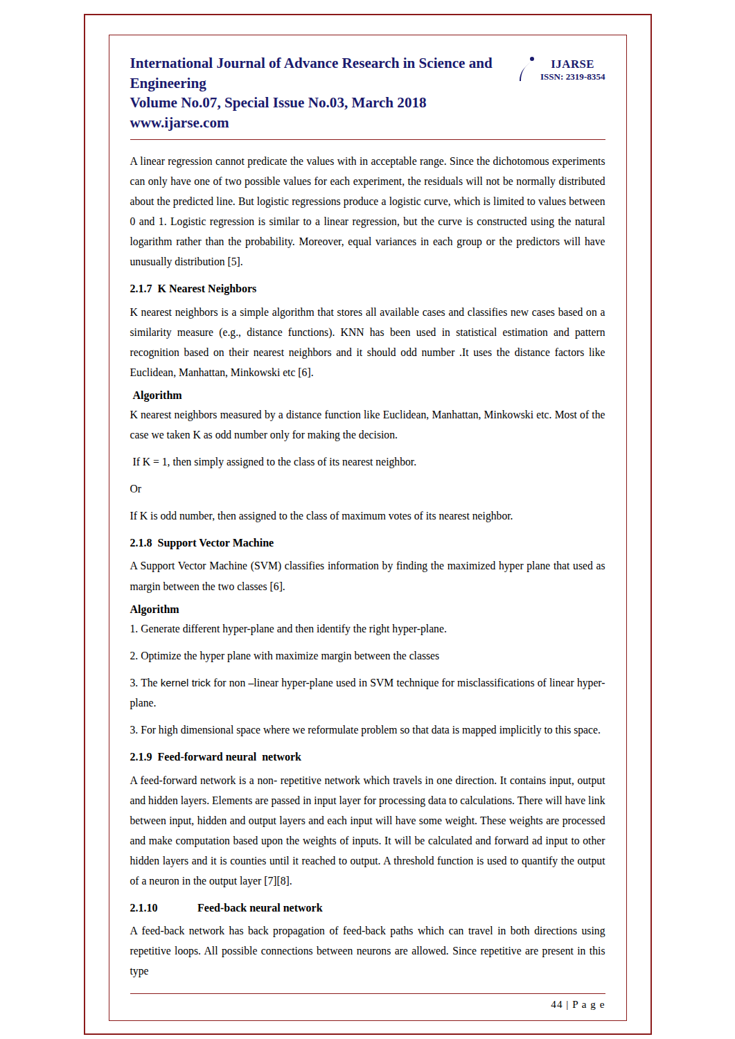International Journal of Advance Research in Science and Engineering Volume No.07, Special Issue No.03, March 2018 www.ijarse.com
IJARSE
ISSN: 2319-8354
A linear regression cannot predicate the values with in acceptable range. Since the dichotomous experiments can only have one of two possible values for each experiment, the residuals will not be normally distributed about the predicted line. But logistic regressions produce a logistic curve, which is limited to values between 0 and 1. Logistic regression is similar to a linear regression, but the curve is constructed using the natural logarithm rather than the probability. Moreover, equal variances in each group or the predictors will have unusually distribution [5].
2.1.7 K Nearest Neighbors
K nearest neighbors is a simple algorithm that stores all available cases and classifies new cases based on a similarity measure (e.g., distance functions). KNN has been used in statistical estimation and pattern recognition based on their nearest neighbors and it should odd number .It uses the distance factors like Euclidean, Manhattan, Minkowski etc [6].
Algorithm
K nearest neighbors measured by a distance function like Euclidean, Manhattan, Minkowski etc. Most of the case we taken K as odd number only for making the decision.
If K = 1, then simply assigned to the class of its nearest neighbor.
Or
If K is odd number, then assigned to the class of maximum votes of its nearest neighbor.
2.1.8 Support Vector Machine
A Support Vector Machine (SVM) classifies information by finding the maximized hyper plane that used as margin between the two classes [6].
Algorithm
1. Generate different hyper-plane and then identify the right hyper-plane.
2. Optimize the hyper plane with maximize margin between the classes
3. The kernel trick for non –linear hyper-plane used in SVM technique for misclassifications of linear hyper-plane.
3. For high dimensional space where we reformulate problem so that data is mapped implicitly to this space.
2.1.9 Feed-forward neural network
A feed-forward network is a non- repetitive network which travels in one direction. It contains input, output and hidden layers. Elements are passed in input layer for processing data to calculations. There will have link between input, hidden and output layers and each input will have some weight. These weights are processed and make computation based upon the weights of inputs. It will be calculated and forward ad input to other hidden layers and it is counties until it reached to output. A threshold function is used to quantify the output of a neuron in the output layer [7][8].
2.1.10 Feed-back neural network
A feed-back network has back propagation of feed-back paths which can travel in both directions using repetitive loops. All possible connections between neurons are allowed. Since repetitive are present in this type
44 | P a g e